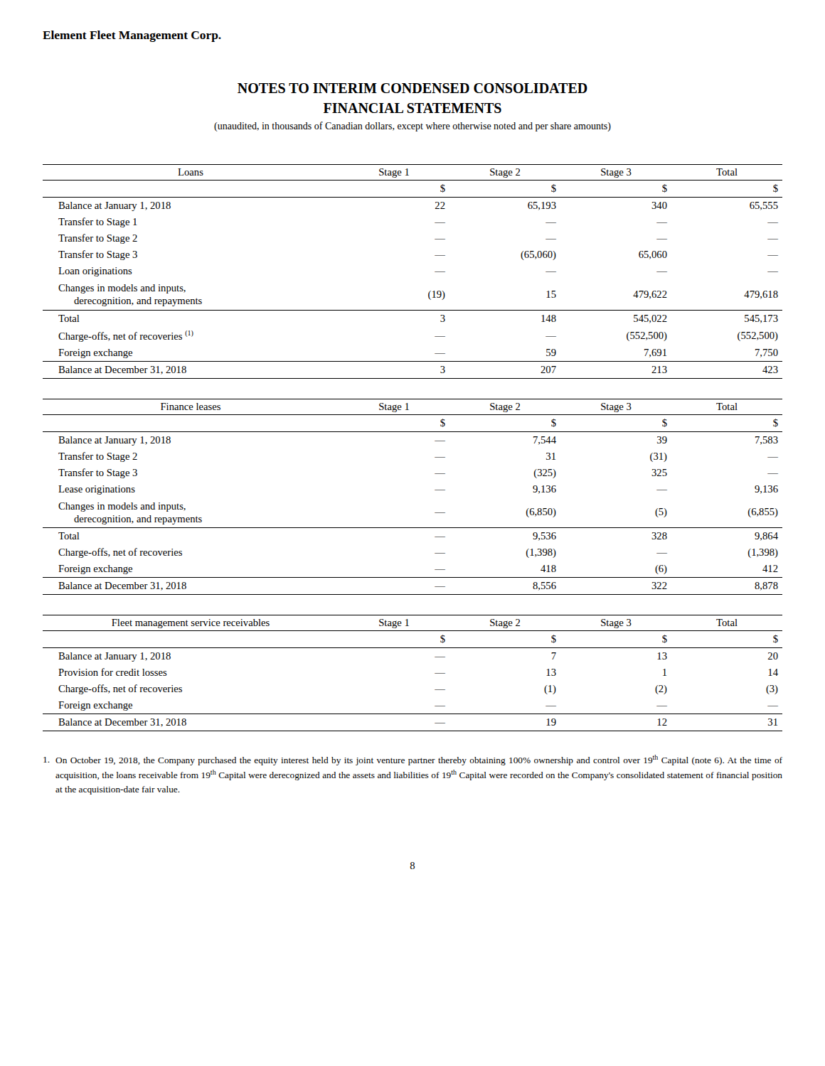Element Fleet Management Corp.
NOTES TO INTERIM CONDENSED CONSOLIDATED
FINANCIAL STATEMENTS
(unaudited, in thousands of Canadian dollars, except where otherwise noted and per share amounts)
| Loans | Stage 1 | Stage 2 | Stage 3 | Total |
| --- | --- | --- | --- | --- |
| | $ | $ | $ | $ |
| Balance at January 1, 2018 | 22 | 65,193 | 340 | 65,555 |
| Transfer to Stage 1 | — | — | — | — |
| Transfer to Stage 2 | — | — | — | — |
| Transfer to Stage 3 | — | (65,060) | 65,060 | — |
| Loan originations | — | — | — | — |
| Changes in models and inputs, derecognition, and repayments | (19) | 15 | 479,622 | 479,618 |
| Total | 3 | 148 | 545,022 | 545,173 |
| Charge-offs, net of recoveries (1) | — | — | (552,500) | (552,500) |
| Foreign exchange | — | 59 | 7,691 | 7,750 |
| Balance at December 31, 2018 | 3 | 207 | 213 | 423 |
| Finance leases | Stage 1 | Stage 2 | Stage 3 | Total |
| --- | --- | --- | --- | --- |
| | $ | $ | $ | $ |
| Balance at January 1, 2018 | — | 7,544 | 39 | 7,583 |
| Transfer to Stage 2 | — | 31 | (31) | — |
| Transfer to Stage 3 | — | (325) | 325 | — |
| Lease originations | — | 9,136 | — | 9,136 |
| Changes in models and inputs, derecognition, and repayments | — | (6,850) | (5) | (6,855) |
| Total | — | 9,536 | 328 | 9,864 |
| Charge-offs, net of recoveries | — | (1,398) | — | (1,398) |
| Foreign exchange | — | 418 | (6) | 412 |
| Balance at December 31, 2018 | — | 8,556 | 322 | 8,878 |
| Fleet management service receivables | Stage 1 | Stage 2 | Stage 3 | Total |
| --- | --- | --- | --- | --- |
| | $ | $ | $ | $ |
| Balance at January 1, 2018 | — | 7 | 13 | 20 |
| Provision for credit losses | — | 13 | 1 | 14 |
| Charge-offs, net of recoveries | — | (1) | (2) | (3) |
| Foreign exchange | — | — | — | — |
| Balance at December 31, 2018 | — | 19 | 12 | 31 |
1.
On October 19, 2018, the Company purchased the equity interest held by its joint venture partner thereby obtaining 100% ownership and control over 19th Capital (note 6). At the time of acquisition, the loans receivable from 19th Capital were derecognized and the assets and liabilities of 19th Capital were recorded on the Company's consolidated statement of financial position at the acquisition-date fair value.
8